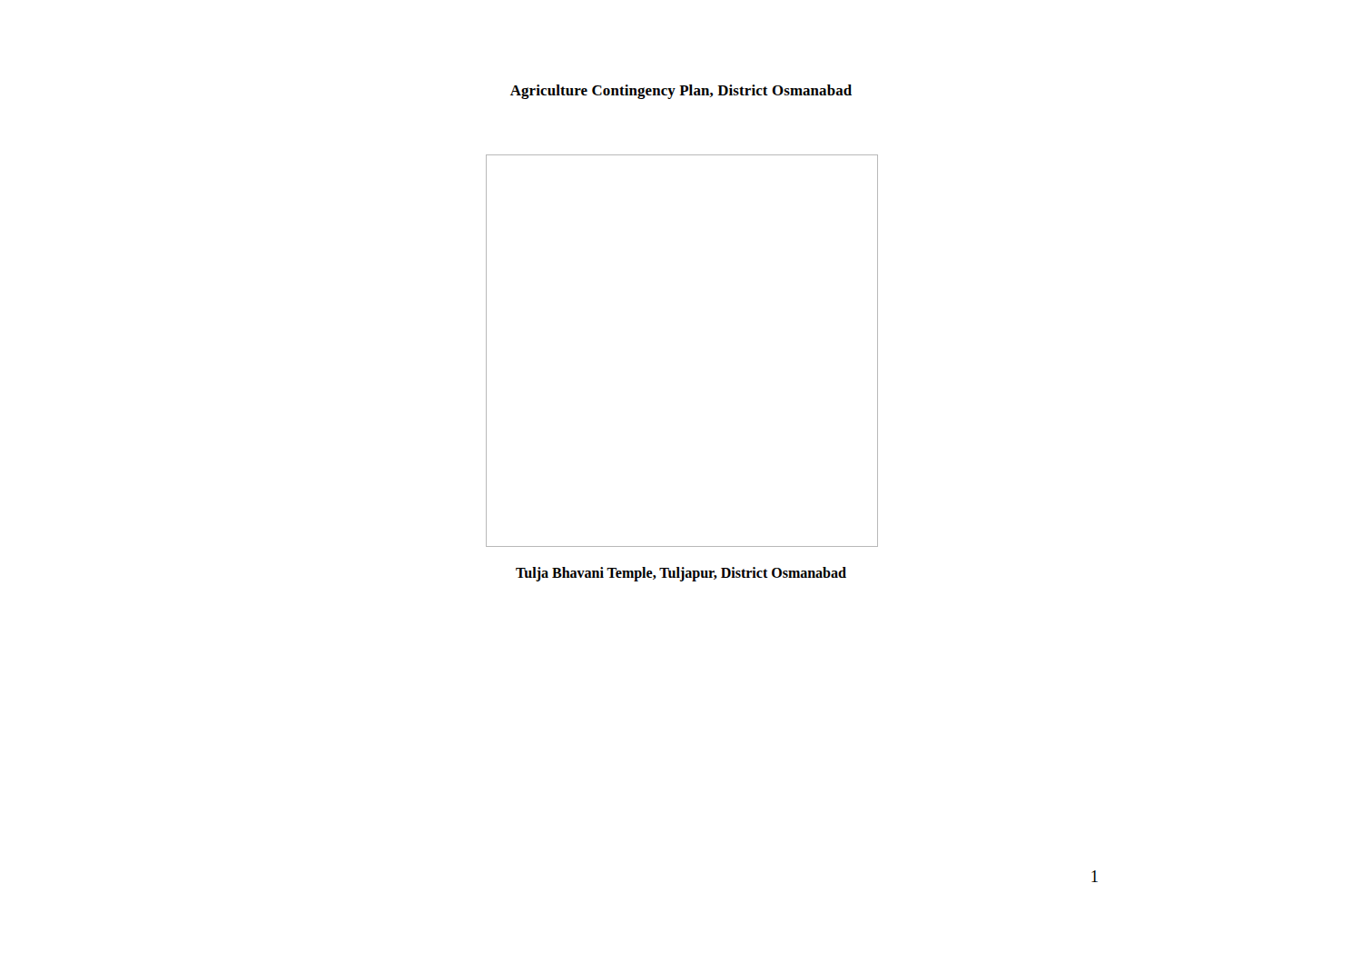Agriculture Contingency Plan, District Osmanabad
Tulja Bhavani Temple, Tuljapur, District Osmanabad
1